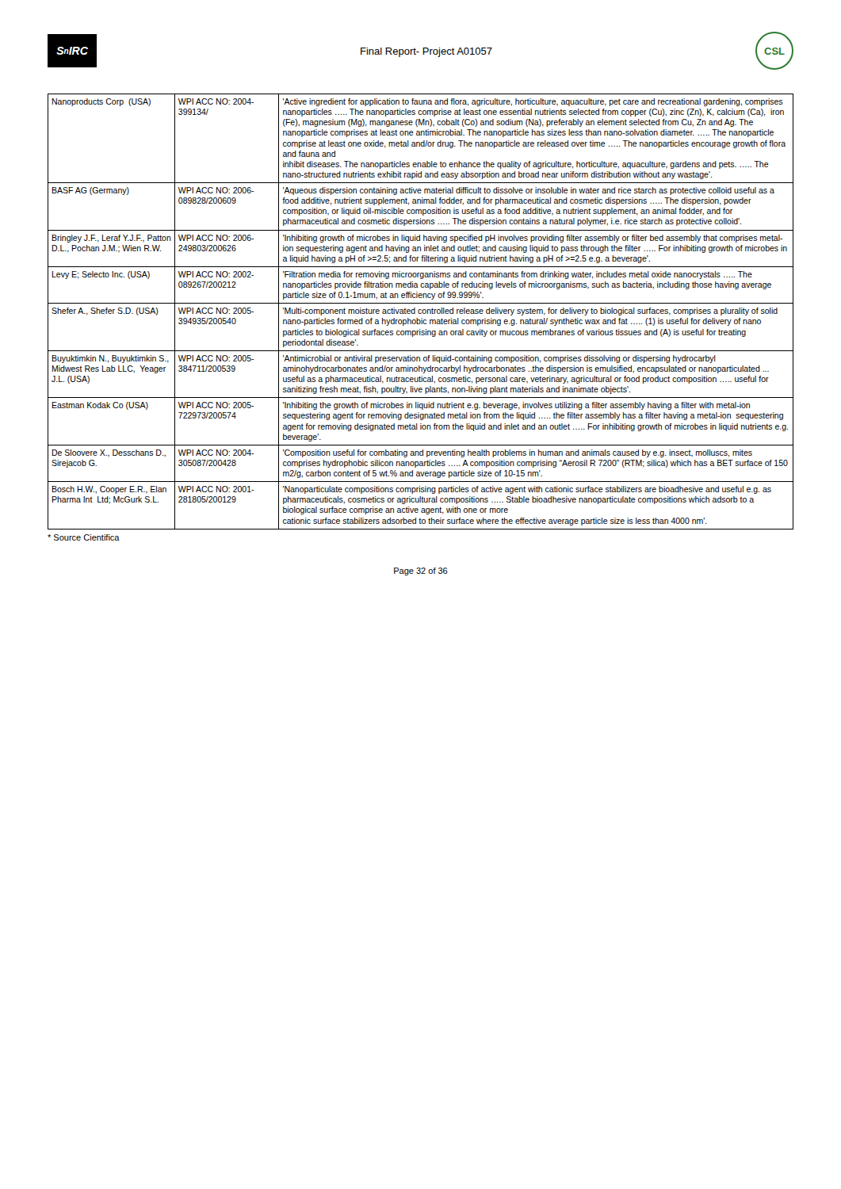Sn IRC
Final Report- Project A01057
CSL
| Nanoproducts Corp (USA) | WPI ACC NO: 2004-399134/ | 'Active ingredient for application to fauna and flora, agriculture, horticulture, aquaculture, pet care and recreational gardening, comprises nanoparticles ….. The nanoparticles comprise at least one essential nutrients selected from copper (Cu), zinc (Zn), K, calcium (Ca), iron (Fe), magnesium (Mg), manganese (Mn), cobalt (Co) and sodium (Na), preferably an element selected from Cu, Zn and Ag. The nanoparticle comprises at least one antimicrobial. The nanoparticle has sizes less than nano-solvation diameter. ….. The nanoparticle comprise at least one oxide, metal and/or drug. The nanoparticle are released over time ….. The nanoparticles encourage growth of flora and fauna and inhibit diseases. The nanoparticles enable to enhance the quality of agriculture, horticulture, aquaculture, gardens and pets. ….. The nano-structured nutrients exhibit rapid and easy absorption and broad near uniform distribution without any wastage'. |
| BASF AG (Germany) | WPI ACC NO: 2006-089828/200609 | 'Aqueous dispersion containing active material difficult to dissolve or insoluble in water and rice starch as protective colloid useful as a food additive, nutrient supplement, animal fodder, and for pharmaceutical and cosmetic dispersions ….. The dispersion, powder composition, or liquid oil-miscible composition is useful as a food additive, a nutrient supplement, an animal fodder, and for pharmaceutical and cosmetic dispersions ….. The dispersion contains a natural polymer, i.e. rice starch as protective colloid'. |
| Bringley J.F., Leraf Y.J.F., Patton D.L., Pochan J.M.; Wien R.W. | WPI ACC NO: 2006-249803/200626 | 'Inhibiting growth of microbes in liquid having specified pH involves providing filter assembly or filter bed assembly that comprises metal-ion sequestering agent and having an inlet and outlet; and causing liquid to pass through the filter ….. For inhibiting growth of microbes in a liquid having a pH of >=2.5; and for filtering a liquid nutrient having a pH of >=2.5 e.g. a beverage'. |
| Levy E; Selecto Inc. (USA) | WPI ACC NO: 2002-089267/200212 | 'Filtration media for removing microorganisms and contaminants from drinking water, includes metal oxide nanocrystals ….. The nanoparticles provide filtration media capable of reducing levels of microorganisms, such as bacteria, including those having average particle size of 0.1-1mum, at an efficiency of 99.999%'. |
| Shefer A., Shefer S.D. (USA) | WPI ACC NO: 2005-394935/200540 | 'Multi-component moisture activated controlled release delivery system, for delivery to biological surfaces, comprises a plurality of solid nano-particles formed of a hydrophobic material comprising e.g. natural/ synthetic wax and fat ….. (1) is useful for delivery of nano particles to biological surfaces comprising an oral cavity or mucous membranes of various tissues and (A) is useful for treating periodontal disease'. |
| Buyuktimkin N., Buyuktimkin S., Midwest Res Lab LLC, Yeager J.L. (USA) | WPI ACC NO: 2005-384711/200539 | 'Antimicrobial or antiviral preservation of liquid-containing composition, comprises dissolving or dispersing hydrocarbyl aminohydrocarbonates and/or aminohydrocarbyl hydrocarbonates ..the dispersion is emulsified, encapsulated or nanoparticulated ... useful as a pharmaceutical, nutraceutical, cosmetic, personal care, veterinary, agricultural or food product composition ….. useful for sanitizing fresh meat, fish, poultry, live plants, non-living plant materials and inanimate objects'. |
| Eastman Kodak Co (USA) | WPI ACC NO: 2005-722973/200574 | 'Inhibiting the growth of microbes in liquid nutrient e.g. beverage, involves utilizing a filter assembly having a filter with metal-ion sequestering agent for removing designated metal ion from the liquid ….. the filter assembly has a filter having a metal-ion sequestering agent for removing designated metal ion from the liquid and inlet and an outlet ….. For inhibiting growth of microbes in liquid nutrients e.g. beverage'. |
| De Sloovere X., Desschans D., Sirejacob G. | WPI ACC NO: 2004-305087/200428 | 'Composition useful for combating and preventing health problems in human and animals caused by e.g. insect, molluscs, mites comprises hydrophobic silicon nanoparticles ….. A composition comprising “Aerosil R 7200” (RTM; silica) which has a BET surface of 150 m2/g, carbon content of 5 wt.% and average particle size of 10-15 nm'. |
| Bosch H.W., Cooper E.R., Elan Pharma Int Ltd; McGurk S.L. | WPI ACC NO: 2001-281805/200129 | 'Nanoparticulate compositions comprising particles of active agent with cationic surface stabilizers are bioadhesive and useful e.g. as pharmaceuticals, cosmetics or agricultural compositions ….. Stable bioadhesive nanoparticulate compositions which adsorb to a biological surface comprise an active agent, with one or more cationic surface stabilizers adsorbed to their surface where the effective average particle size is less than 4000 nm'. |
* Source Cientifica
Page 32 of 36